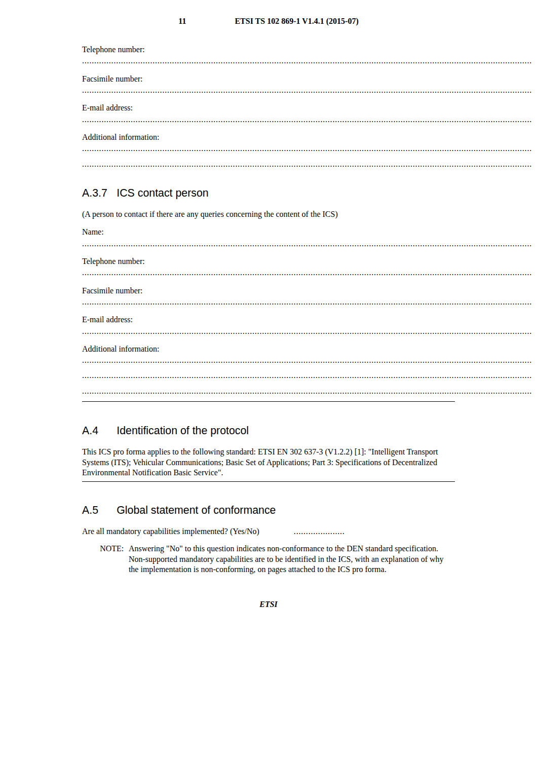11 ETSI TS 102 869-1 V1.4.1 (2015-07)
Telephone number:
.........................................................................................................................................................................................
Facsimile number:
.........................................................................................................................................................................................
E-mail address:
.........................................................................................................................................................................................
Additional information:
......................................................................................................................................................................................... .........................................................................................................................................................................................
A.3.7 ICS contact person
(A person to contact if there are any queries concerning the content of the ICS)
Name:
.........................................................................................................................................................................................
Telephone number:
.........................................................................................................................................................................................
Facsimile number:
.........................................................................................................................................................................................
E-mail address:
.........................................................................................................................................................................................
Additional information:
......................................................................................................................................................................................... ......................................................................................................................................................................................... .........................................................................................................................................................................................
A.4 Identification of the protocol
This ICS pro forma applies to the following standard: ETSI EN 302 637-3 (V1.2.2) [1]: "Intelligent Transport Systems (ITS); Vehicular Communications; Basic Set of Applications; Part 3: Specifications of Decentralized Environmental Notification Basic Service".
A.5 Global statement of conformance
Are all mandatory capabilities implemented? (Yes/No) .....................
NOTE: Answering "No" to this question indicates non-conformance to the DEN standard specification. Non-supported mandatory capabilities are to be identified in the ICS, with an explanation of why the implementation is non-conforming, on pages attached to the ICS pro forma.
ETSI